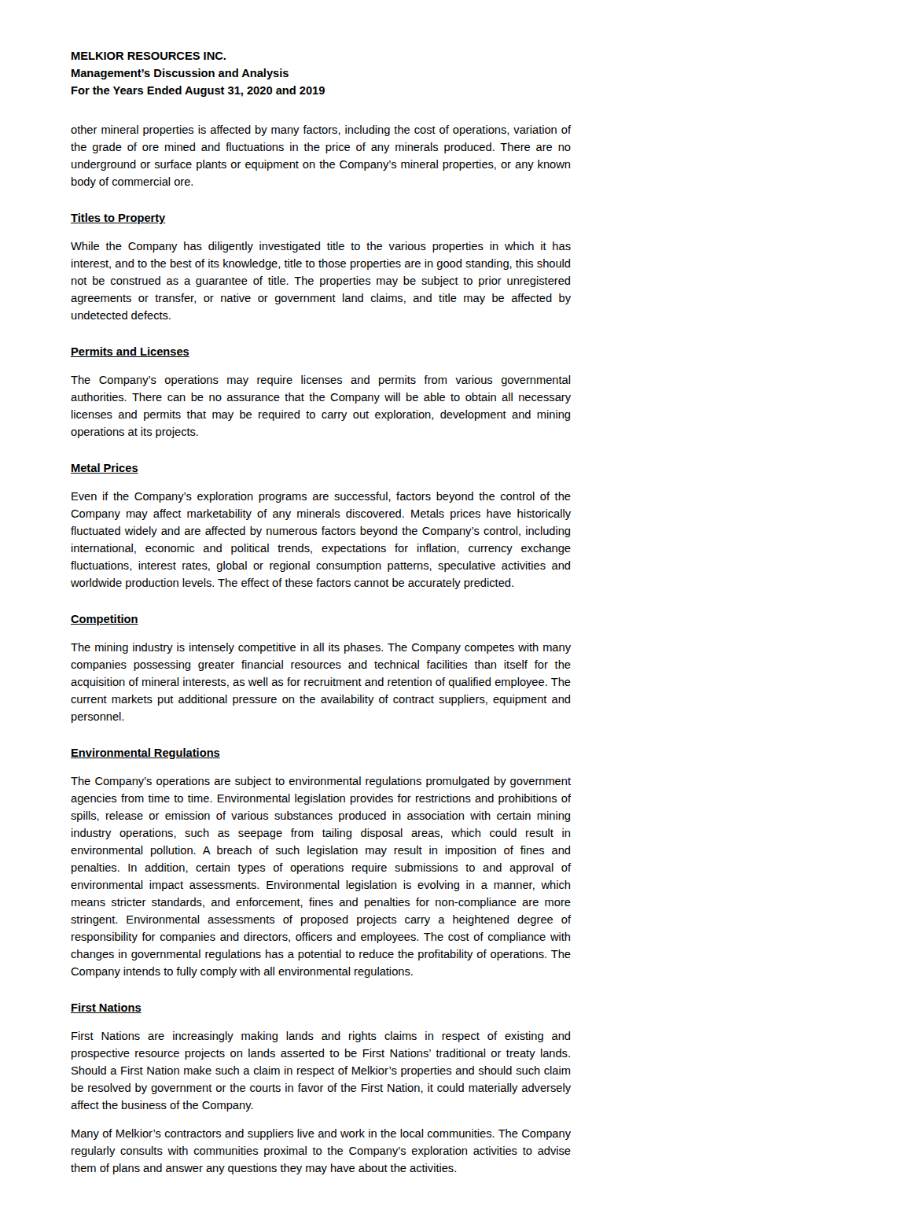MELKIOR RESOURCES INC.
Management’s Discussion and Analysis
For the Years Ended August 31, 2020 and 2019
other mineral properties is affected by many factors, including the cost of operations, variation of the grade of ore mined and fluctuations in the price of any minerals produced. There are no underground or surface plants or equipment on the Company’s mineral properties, or any known body of commercial ore.
Titles to Property
While the Company has diligently investigated title to the various properties in which it has interest, and to the best of its knowledge, title to those properties are in good standing, this should not be construed as a guarantee of title. The properties may be subject to prior unregistered agreements or transfer, or native or government land claims, and title may be affected by undetected defects.
Permits and Licenses
The Company’s operations may require licenses and permits from various governmental authorities. There can be no assurance that the Company will be able to obtain all necessary licenses and permits that may be required to carry out exploration, development and mining operations at its projects.
Metal Prices
Even if the Company’s exploration programs are successful, factors beyond the control of the Company may affect marketability of any minerals discovered. Metals prices have historically fluctuated widely and are affected by numerous factors beyond the Company’s control, including international, economic and political trends, expectations for inflation, currency exchange fluctuations, interest rates, global or regional consumption patterns, speculative activities and worldwide production levels. The effect of these factors cannot be accurately predicted.
Competition
The mining industry is intensely competitive in all its phases. The Company competes with many companies possessing greater financial resources and technical facilities than itself for the acquisition of mineral interests, as well as for recruitment and retention of qualified employee. The current markets put additional pressure on the availability of contract suppliers, equipment and personnel.
Environmental Regulations
The Company’s operations are subject to environmental regulations promulgated by government agencies from time to time. Environmental legislation provides for restrictions and prohibitions of spills, release or emission of various substances produced in association with certain mining industry operations, such as seepage from tailing disposal areas, which could result in environmental pollution. A breach of such legislation may result in imposition of fines and penalties. In addition, certain types of operations require submissions to and approval of environmental impact assessments. Environmental legislation is evolving in a manner, which means stricter standards, and enforcement, fines and penalties for non-compliance are more stringent. Environmental assessments of proposed projects carry a heightened degree of responsibility for companies and directors, officers and employees. The cost of compliance with changes in governmental regulations has a potential to reduce the profitability of operations. The Company intends to fully comply with all environmental regulations.
First Nations
First Nations are increasingly making lands and rights claims in respect of existing and prospective resource projects on lands asserted to be First Nations’ traditional or treaty lands. Should a First Nation make such a claim in respect of Melkior’s properties and should such claim be resolved by government or the courts in favor of the First Nation, it could materially adversely affect the business of the Company.
Many of Melkior’s contractors and suppliers live and work in the local communities. The Company regularly consults with communities proximal to the Company’s exploration activities to advise them of plans and answer any questions they may have about the activities.